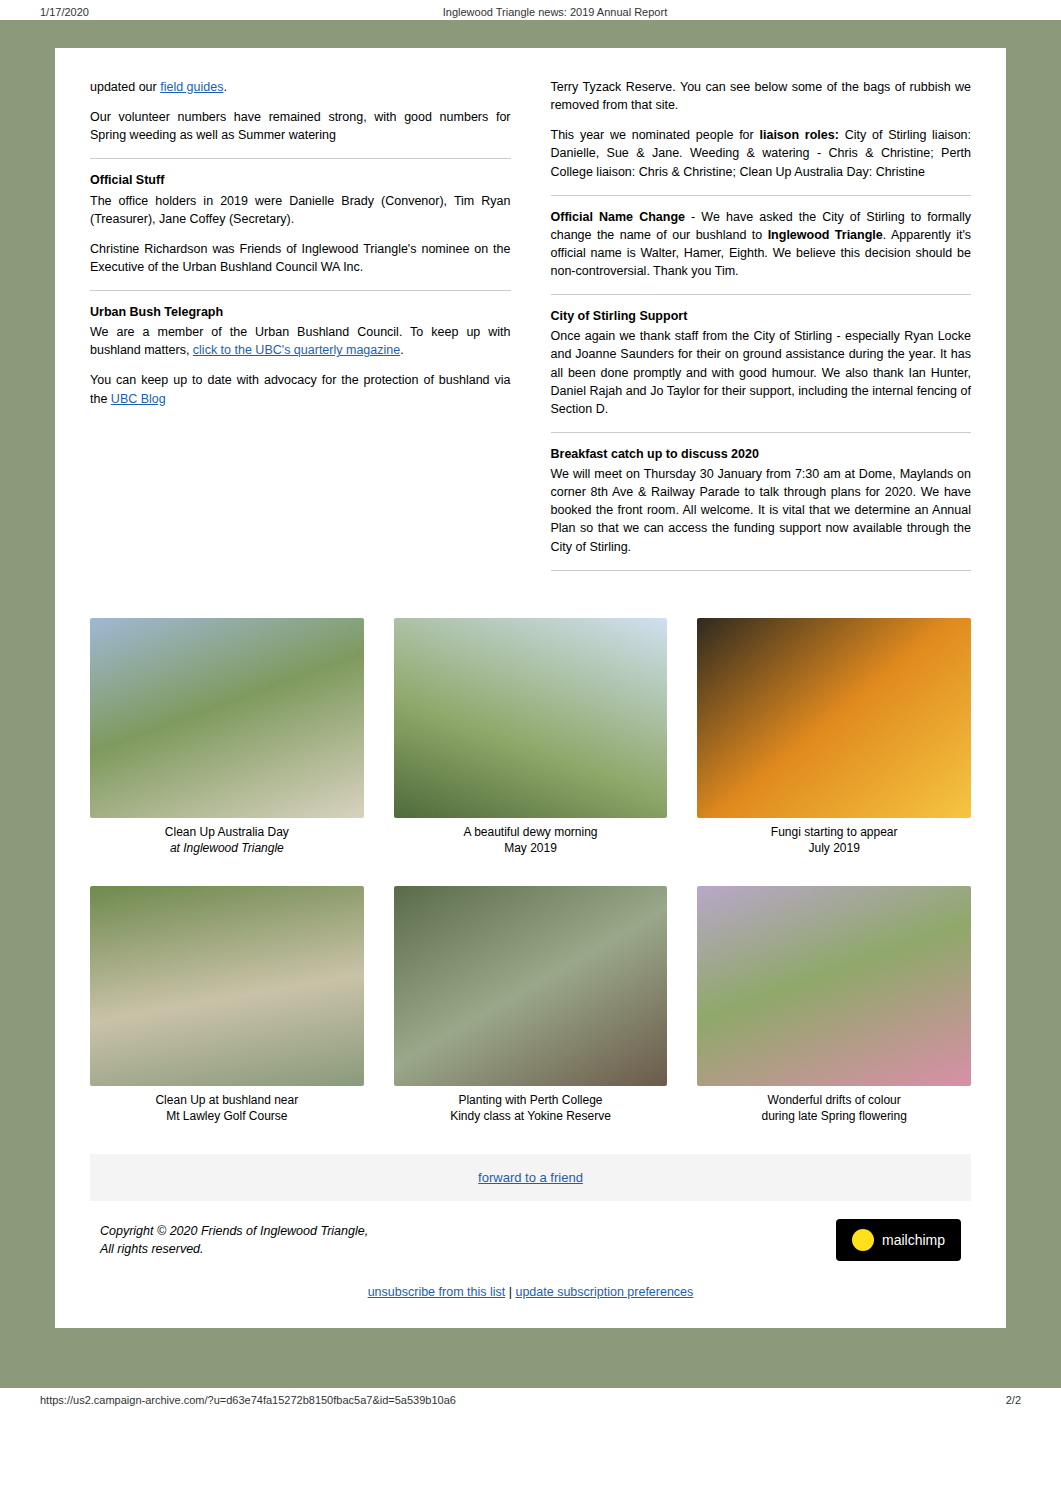1/17/2020 Inglewood Triangle news: 2019 Annual Report
updated our field guides.
Our volunteer numbers have remained strong, with good numbers for Spring weeding as well as Summer watering
Official Stuff
The office holders in 2019 were Danielle Brady (Convenor), Tim Ryan (Treasurer), Jane Coffey (Secretary).
Christine Richardson was Friends of Inglewood Triangle's nominee on the Executive of the Urban Bushland Council WA Inc.
Urban Bush Telegraph
We are a member of the Urban Bushland Council. To keep up with bushland matters, click to the UBC's quarterly magazine.
You can keep up to date with advocacy for the protection of bushland via the UBC Blog
Terry Tyzack Reserve. You can see below some of the bags of rubbish we removed from that site.
This year we nominated people for liaison roles: City of Stirling liaison: Danielle, Sue & Jane. Weeding & watering - Chris & Christine; Perth College liaison: Chris & Christine; Clean Up Australia Day: Christine
Official Name Change - We have asked the City of Stirling to formally change the name of our bushland to Inglewood Triangle. Apparently it's official name is Walter, Hamer, Eighth. We believe this decision should be non-controversial. Thank you Tim.
City of Stirling Support
Once again we thank staff from the City of Stirling - especially Ryan Locke and Joanne Saunders for their on ground assistance during the year. It has all been done promptly and with good humour. We also thank Ian Hunter, Daniel Rajah and Jo Taylor for their support, including the internal fencing of Section D.
Breakfast catch up to discuss 2020
We will meet on Thursday 30 January from 7:30 am at Dome, Maylands on corner 8th Ave & Railway Parade to talk through plans for 2020. We have booked the front room. All welcome. It is vital that we determine an Annual Plan so that we can access the funding support now available through the City of Stirling.
Clean Up Australia Day
at Inglewood Triangle
A beautiful dewy morning
May 2019
Fungi starting to appear
July 2019
Clean Up at bushland near
Mt Lawley Golf Course
Planting with Perth College
Kindy class at Yokine Reserve
Wonderful drifts of colour
during late Spring flowering
forward to a friend
Copyright © 2020 Friends of Inglewood Triangle,
All rights reserved.
mailchimp
unsubscribe from this list | update subscription preferences
https://us2.campaign-archive.com/?u=d63e74fa15272b8150fbac5a7&id=5a539b10a6 2/2